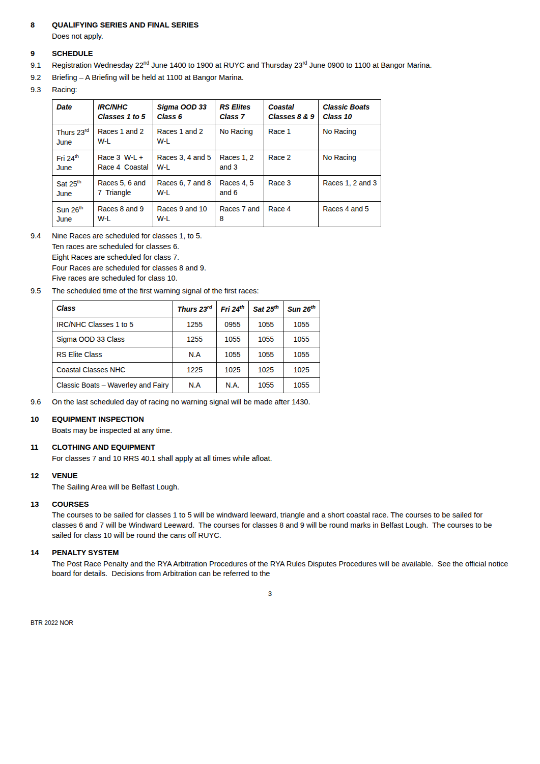8 QUALIFYING SERIES AND FINAL SERIES
Does not apply.
9 SCHEDULE
9.1 Registration Wednesday 22nd June 1400 to 1900 at RUYC and Thursday 23rd June 0900 to 1100 at Bangor Marina.
9.2 Briefing – A Briefing will be held at 1100 at Bangor Marina.
9.3 Racing:
| Date | IRC/NHC Classes 1 to 5 | Sigma OOD 33 Class 6 | RS Elites Class 7 | Coastal Classes 8 & 9 | Classic Boats Class 10 |
| --- | --- | --- | --- | --- | --- |
| Thurs 23 rd June | Races 1 and 2 W-L | Races 1 and 2 W-L | No Racing | Race 1 | No Racing |
| Fri 24 th June | Race 3 W-L + Race 4 Coastal | Races 3, 4 and 5 W-L | Races 1, 2 and 3 | Race 2 | No Racing |
| Sat 25 th June | Races 5, 6 and 7 Triangle | Races 6, 7 and 8 W-L | Races 4, 5 and 6 | Race 3 | Races 1, 2 and 3 |
| Sun 26 th June | Races 8 and 9 W-L | Races 9 and 10 W-L | Races 7 and 8 | Race 4 | Races 4 and 5 |
9.4
Nine Races are scheduled for classes 1, to 5.
Ten races are scheduled for classes 6.
Eight Races are scheduled for class 7.
Four Races are scheduled for classes 8 and 9.
Five races are scheduled for class 10.
9.5 The scheduled time of the first warning signal of the first races:
| Class | Thurs 23 rd | Fri 24 th | Sat 25 th | Sun 26 th |
| --- | --- | --- | --- | --- |
| IRC/NHC Classes 1 to 5 | 1255 | 0955 | 1055 | 1055 |
| Sigma OOD 33 Class | 1255 | 1055 | 1055 | 1055 |
| RS Elite Class | N.A | 1055 | 1055 | 1055 |
| Coastal Classes NHC | 1225 | 1025 | 1025 | 1025 |
| Classic Boats – Waverley and Fairy | N.A | N.A. | 1055 | 1055 |
9.6 On the last scheduled day of racing no warning signal will be made after 1430.
10 EQUIPMENT INSPECTION
Boats may be inspected at any time.
11 CLOTHING AND EQUIPMENT
For classes 7 and 10 RRS 40.1 shall apply at all times while afloat.
12 VENUE
The Sailing Area will be Belfast Lough.
13 COURSES
The courses to be sailed for classes 1 to 5 will be windward leeward, triangle and a short coastal race. The courses to be sailed for classes 6 and 7 will be Windward Leeward. The courses for classes 8 and 9 will be round marks in Belfast Lough. The courses to be sailed for class 10 will be round the cans off RUYC.
14 PENALTY SYSTEM
The Post Race Penalty and the RYA Arbitration Procedures of the RYA Rules Disputes Procedures will be available. See the official notice board for details. Decisions from Arbitration can be referred to the
3
BTR 2022 NOR